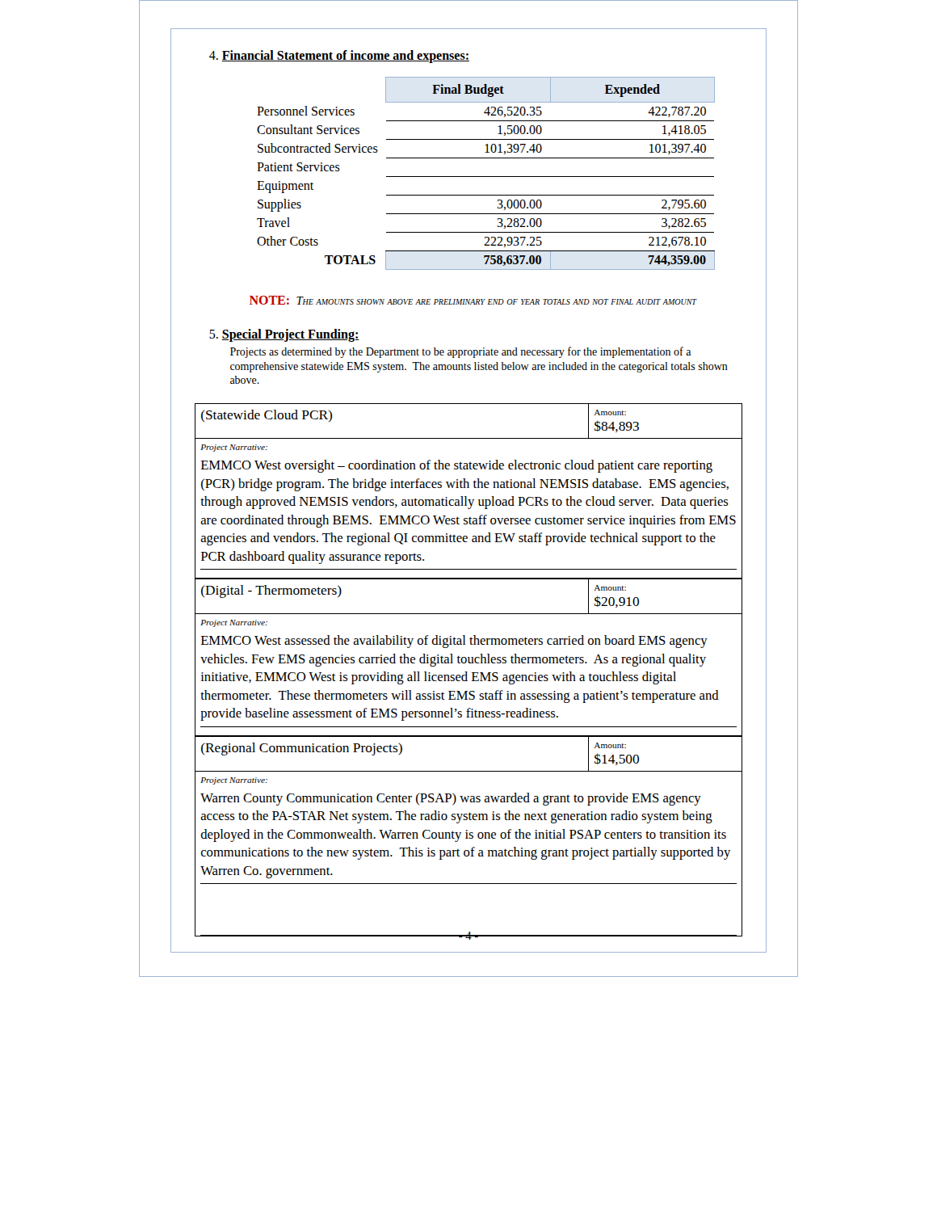Financial Statement of income and expenses:
| | Final Budget | Expended |
| Personnel Services | 426,520.35 | 422,787.20 |
| Consultant Services | 1,500.00 | 1,418.05 |
| Subcontracted Services | 101,397.40 | 101,397.40 |
| Patient Services | | |
| Equipment | | |
| Supplies | 3,000.00 | 2,795.60 |
| Travel | 3,282.00 | 3,282.65 |
| Other Costs | 222,937.25 | 212,678.10 |
| TOTALS | 758,637.00 | 744,359.00 |
NOTE: The amounts shown above are preliminary end of year totals and not final audit amount
Special Project Funding:
Projects as determined by the Department to be appropriate and necessary for the implementation of a comprehensive statewide EMS system. The amounts listed below are included in the categorical totals shown above.
| (Statewide Cloud PCR) | Amount: $84,893 |
Project Narrative:
EMMCO West oversight – coordination of the statewide electronic cloud patient care reporting (PCR) bridge program. The bridge interfaces with the national NEMSIS database. EMS agencies, through approved NEMSIS vendors, automatically upload PCRs to the cloud server. Data queries are coordinated through BEMS. EMMCO West staff oversee customer service inquiries from EMS agencies and vendors. The regional QI committee and EW staff provide technical support to the PCR dashboard quality assurance reports.
| (Digital - Thermometers) | Amount: $20,910 |
Project Narrative:
EMMCO West assessed the availability of digital thermometers carried on board EMS agency vehicles. Few EMS agencies carried the digital touchless thermometers. As a regional quality initiative, EMMCO West is providing all licensed EMS agencies with a touchless digital thermometer. These thermometers will assist EMS staff in assessing a patient’s temperature and provide baseline assessment of EMS personnel’s fitness-readiness.
| (Regional Communication Projects) | Amount: $14,500 |
Project Narrative:
Warren County Communication Center (PSAP) was awarded a grant to provide EMS agency access to the PA-STAR Net system. The radio system is the next generation radio system being deployed in the Commonwealth. Warren County is one of the initial PSAP centers to transition its communications to the new system. This is part of a matching grant project partially supported by Warren Co. government.
- 4 -